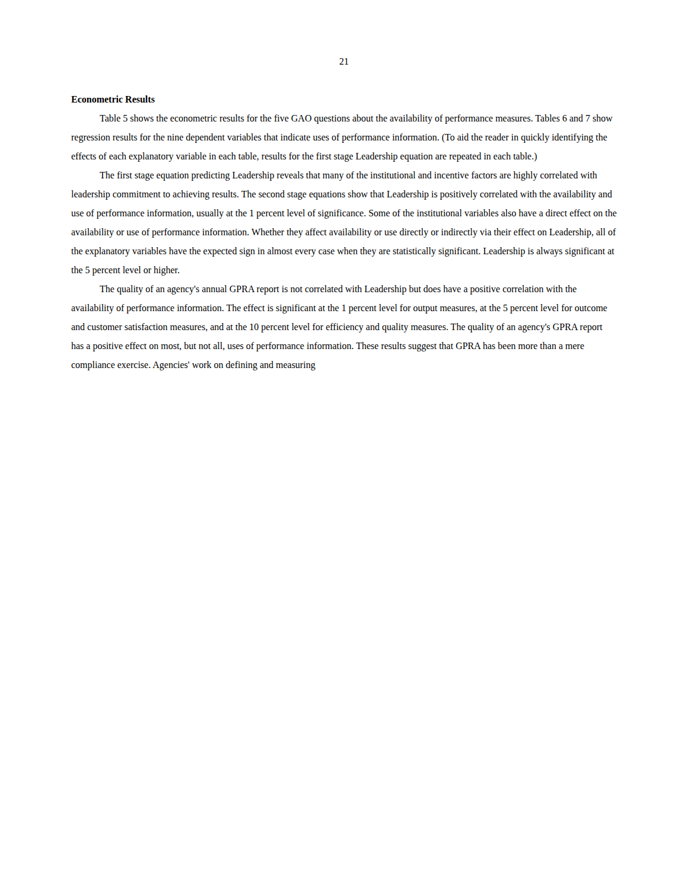21
Econometric Results
Table 5 shows the econometric results for the five GAO questions about the availability of performance measures. Tables 6 and 7 show regression results for the nine dependent variables that indicate uses of performance information. (To aid the reader in quickly identifying the effects of each explanatory variable in each table, results for the first stage Leadership equation are repeated in each table.)
The first stage equation predicting Leadership reveals that many of the institutional and incentive factors are highly correlated with leadership commitment to achieving results. The second stage equations show that Leadership is positively correlated with the availability and use of performance information, usually at the 1 percent level of significance. Some of the institutional variables also have a direct effect on the availability or use of performance information. Whether they affect availability or use directly or indirectly via their effect on Leadership, all of the explanatory variables have the expected sign in almost every case when they are statistically significant. Leadership is always significant at the 5 percent level or higher.
The quality of an agency's annual GPRA report is not correlated with Leadership but does have a positive correlation with the availability of performance information. The effect is significant at the 1 percent level for output measures, at the 5 percent level for outcome and customer satisfaction measures, and at the 10 percent level for efficiency and quality measures. The quality of an agency's GPRA report has a positive effect on most, but not all, uses of performance information. These results suggest that GPRA has been more than a mere compliance exercise. Agencies' work on defining and measuring